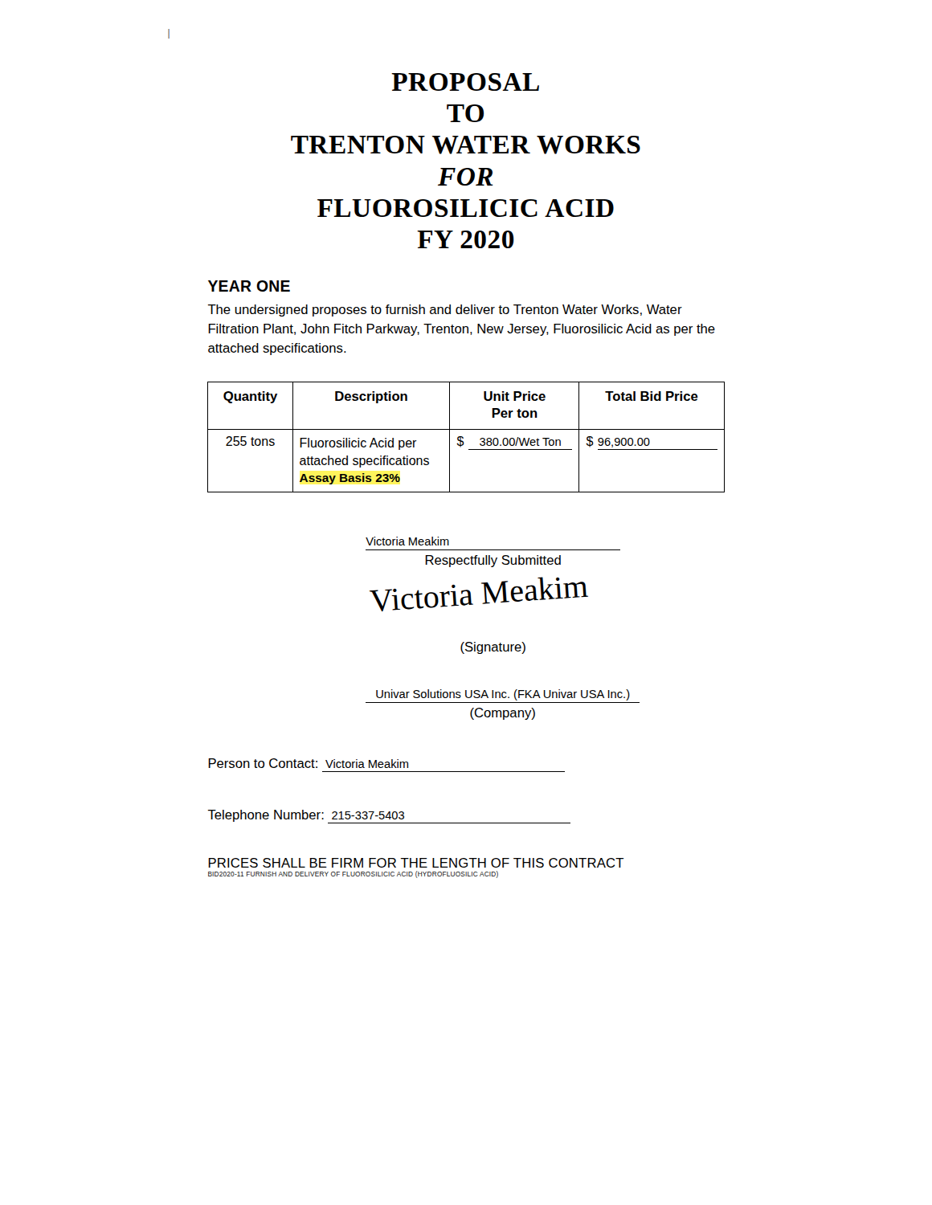|
PROPOSAL TO TRENTON WATER WORKS FOR FLUOROSILICIC ACID FY 2020
YEAR ONE
The undersigned proposes to furnish and deliver to Trenton Water Works, Water Filtration Plant, John Fitch Parkway, Trenton, New Jersey, Fluorosilicic Acid as per the attached specifications.
| Quantity | Description | Unit Price Per ton | Total Bid Price |
| --- | --- | --- | --- |
| 255 tons | Fluorosilicic Acid per attached specifications Assay Basis 23% | $ 380.00/Wet Ton | $ 96,900.00 |
Victoria Meakim
Respectfully Submitted
Victoria Meakim
(Signature)
Univar Solutions USA Inc. (FKA Univar USA Inc.)
(Company)
Person to Contact: Victoria Meakim
Telephone Number: 215-337-5403
PRICES SHALL BE FIRM FOR THE LENGTH OF THIS CONTRACT
BID2020-11 FURNISH AND DELIVERY OF FLUOROSILICIC ACID (HYDROFLUOSILIC ACID)